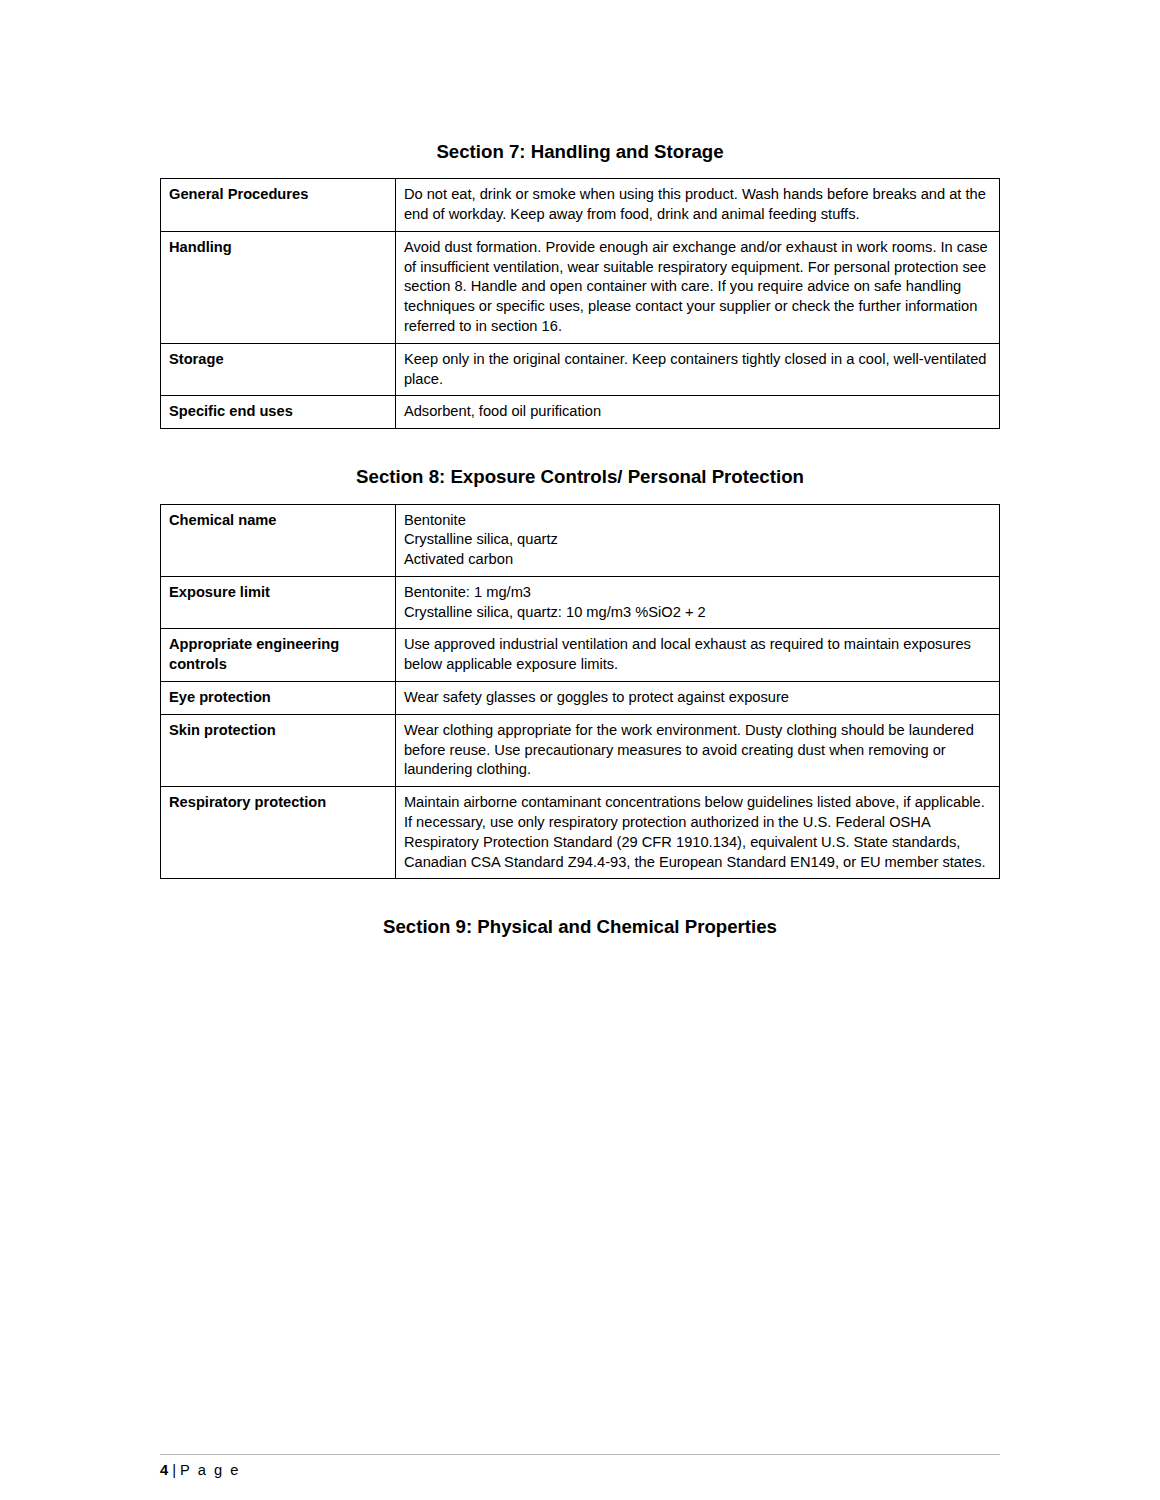Section 7: Handling and Storage
| General Procedures | Do not eat, drink or smoke when using this product. Wash hands before breaks and at the end of workday. Keep away from food, drink and animal feeding stuffs. |
| Handling | Avoid dust formation. Provide enough air exchange and/or exhaust in work rooms. In case of insufficient ventilation, wear suitable respiratory equipment. For personal protection see section 8. Handle and open container with care. If you require advice on safe handling techniques or specific uses, please contact your supplier or check the further information referred to in section 16. |
| Storage | Keep only in the original container. Keep containers tightly closed in a cool, well-ventilated place. |
| Specific end uses | Adsorbent, food oil purification |
Section 8: Exposure Controls/ Personal Protection
| Chemical name | Bentonite Crystalline silica, quartz Activated carbon |
| Exposure limit | Bentonite: 1 mg/m3 Crystalline silica, quartz: 10 mg/m3 %SiO2 + 2 |
| Appropriate engineering controls | Use approved industrial ventilation and local exhaust as required to maintain exposures below applicable exposure limits. |
| Eye protection | Wear safety glasses or goggles to protect against exposure |
| Skin protection | Wear clothing appropriate for the work environment. Dusty clothing should be laundered before reuse. Use precautionary measures to avoid creating dust when removing or laundering clothing. |
| Respiratory protection | Maintain airborne contaminant concentrations below guidelines listed above, if applicable. If necessary, use only respiratory protection authorized in the U.S. Federal OSHA Respiratory Protection Standard (29 CFR 1910.134), equivalent U.S. State standards, Canadian CSA Standard Z94.4-93, the European Standard EN149, or EU member states. |
Section 9: Physical and Chemical Properties
4 | P a g e